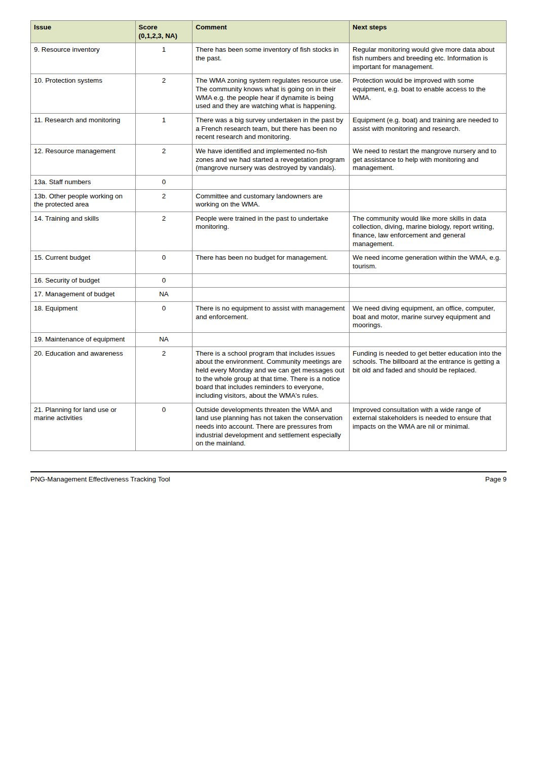| Issue | Score (0,1,2,3, NA) | Comment | Next steps |
| --- | --- | --- | --- |
| 9. Resource inventory | 1 | There has been some inventory of fish stocks in the past. | Regular monitoring would give more data about fish numbers and breeding etc. Information is important for management. |
| 10. Protection systems | 2 | The WMA zoning system regulates resource use. The community knows what is going on in their WMA e.g. the people hear if dynamite is being used and they are watching what is happening. | Protection would be improved with some equipment, e.g. boat to enable access to the WMA. |
| 11. Research and monitoring | 1 | There was a big survey undertaken in the past by a French research team, but there has been no recent research and monitoring. | Equipment (e.g. boat) and training are needed to assist with monitoring and research. |
| 12. Resource management | 2 | We have identified and implemented no-fish zones and we had started a revegetation program (mangrove nursery was destroyed by vandals). | We need to restart the mangrove nursery and to get assistance to help with monitoring and management. |
| 13a. Staff numbers | 0 | | |
| 13b. Other people working on the protected area | 2 | Committee and customary landowners are working on the WMA. | |
| 14. Training and skills | 2 | People were trained in the past to undertake monitoring. | The community would like more skills in data collection, diving, marine biology, report writing, finance, law enforcement and general management. |
| 15. Current budget | 0 | There has been no budget for management. | We need income generation within the WMA, e.g. tourism. |
| 16. Security of budget | 0 | | |
| 17. Management of budget | NA | | |
| 18. Equipment | 0 | There is no equipment to assist with management and enforcement. | We need diving equipment, an office, computer, boat and motor, marine survey equipment and moorings. |
| 19. Maintenance of equipment | NA | | |
| 20. Education and awareness | 2 | There is a school program that includes issues about the environment. Community meetings are held every Monday and we can get messages out to the whole group at that time. There is a notice board that includes reminders to everyone, including visitors, about the WMA's rules. | Funding is needed to get better education into the schools. The billboard at the entrance is getting a bit old and faded and should be replaced. |
| 21. Planning for land use or marine activities | 0 | Outside developments threaten the WMA and land use planning has not taken the conservation needs into account. There are pressures from industrial development and settlement especially on the mainland. | Improved consultation with a wide range of external stakeholders is needed to ensure that impacts on the WMA are nil or minimal. |
PNG-Management Effectiveness Tracking Tool Page 9